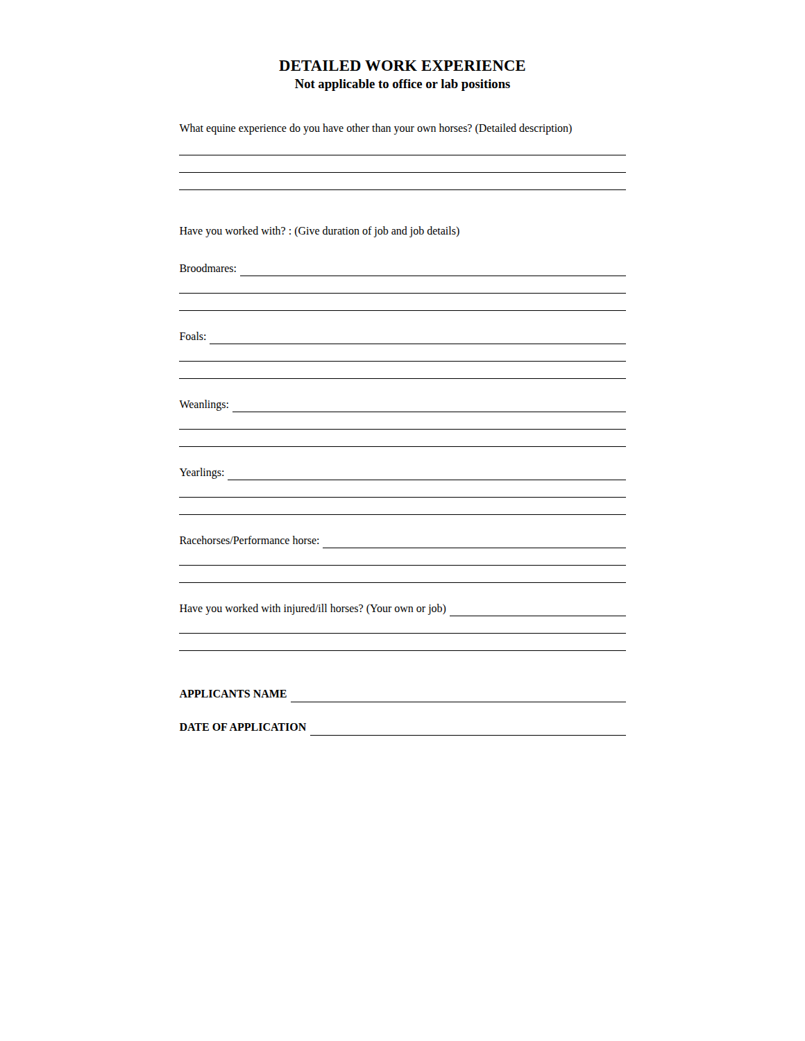DETAILED WORK EXPERIENCE
Not applicable to office or lab positions
What equine experience do you have other than your own horses? (Detailed description)
Have you worked with? : (Give duration of job and job details)
Broodmares:
Foals:
Weanlings:
Yearlings:
Racehorses/Performance horse:
Have you worked with injured/ill horses? (Your own or job)
APPLICANTS NAME
DATE OF APPLICATION